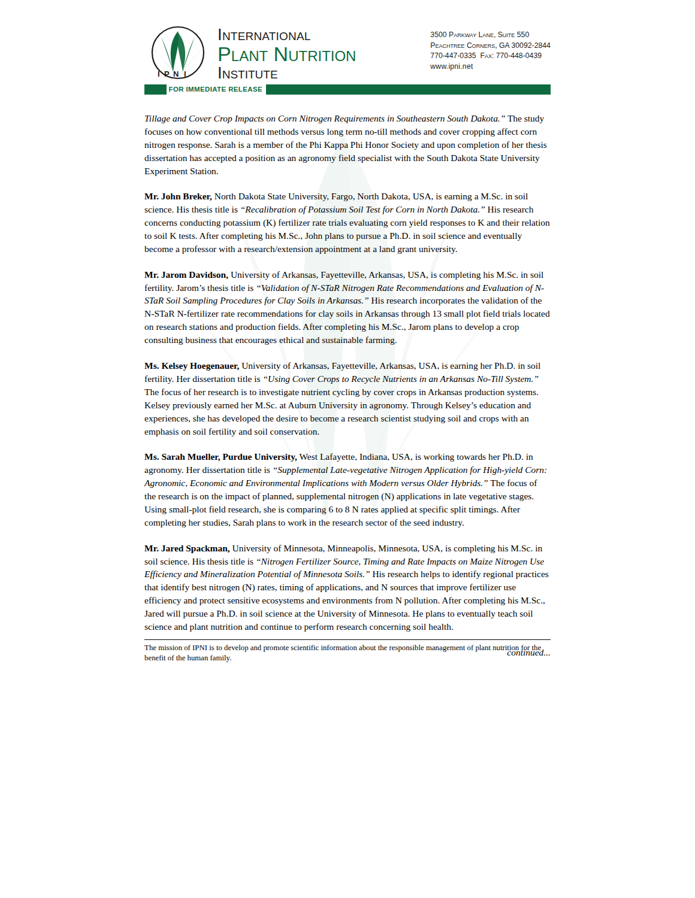I P N I
International
Plant Nutrition
Institute
3500 Parkway Lane, Suite 550
Peachtree Corners, GA 30092-2844
770-447-0335 Fax: 770-448-0439
www.ipni.net
FOR IMMEDIATE RELEASE
Tillage and Cover Crop Impacts on Corn Nitrogen Requirements in Southeastern South Dakota.” The study focuses on how conventional till methods versus long term no-till methods and cover cropping affect corn nitrogen response. Sarah is a member of the Phi Kappa Phi Honor Society and upon completion of her thesis dissertation has accepted a position as an agronomy field specialist with the South Dakota State University Experiment Station.
Mr. John Breker, North Dakota State University, Fargo, North Dakota, USA, is earning a M.Sc. in soil science. His thesis title is “Recalibration of Potassium Soil Test for Corn in North Dakota.” His research concerns conducting potassium (K) fertilizer rate trials evaluating corn yield responses to K and their relation to soil K tests. After completing his M.Sc., John plans to pursue a Ph.D. in soil science and eventually become a professor with a research/extension appointment at a land grant university.
Mr. Jarom Davidson, University of Arkansas, Fayetteville, Arkansas, USA, is completing his M.Sc. in soil fertility. Jarom’s thesis title is “Validation of N-STaR Nitrogen Rate Recommendations and Evaluation of N-STaR Soil Sampling Procedures for Clay Soils in Arkansas.” His research incorporates the validation of the N-STaR N-fertilizer rate recommendations for clay soils in Arkansas through 13 small plot field trials located on research stations and production fields. After completing his M.Sc., Jarom plans to develop a crop consulting business that encourages ethical and sustainable farming.
Ms. Kelsey Hoegenauer, University of Arkansas, Fayetteville, Arkansas, USA, is earning her Ph.D. in soil fertility. Her dissertation title is “Using Cover Crops to Recycle Nutrients in an Arkansas No-Till System.” The focus of her research is to investigate nutrient cycling by cover crops in Arkansas production systems. Kelsey previously earned her M.Sc. at Auburn University in agronomy. Through Kelsey’s education and experiences, she has developed the desire to become a research scientist studying soil and crops with an emphasis on soil fertility and soil conservation.
Ms. Sarah Mueller, Purdue University, West Lafayette, Indiana, USA, is working towards her Ph.D. in agronomy. Her dissertation title is “Supplemental Late-vegetative Nitrogen Application for High-yield Corn: Agronomic, Economic and Environmental Implications with Modern versus Older Hybrids.” The focus of the research is on the impact of planned, supplemental nitrogen (N) applications in late vegetative stages. Using small-plot field research, she is comparing 6 to 8 N rates applied at specific split timings. After completing her studies, Sarah plans to work in the research sector of the seed industry.
Mr. Jared Spackman, University of Minnesota, Minneapolis, Minnesota, USA, is completing his M.Sc. in soil science. His thesis title is “Nitrogen Fertilizer Source, Timing and Rate Impacts on Maize Nitrogen Use Efficiency and Mineralization Potential of Minnesota Soils.” His research helps to identify regional practices that identify best nitrogen (N) rates, timing of applications, and N sources that improve fertilizer use efficiency and protect sensitive ecosystems and environments from N pollution. After completing his M.Sc., Jared will pursue a Ph.D. in soil science at the University of Minnesota. He plans to eventually teach soil science and plant nutrition and continue to perform research concerning soil health.
continued...
The mission of IPNI is to develop and promote scientific information about the responsible management of plant nutrition for the benefit of the human family.